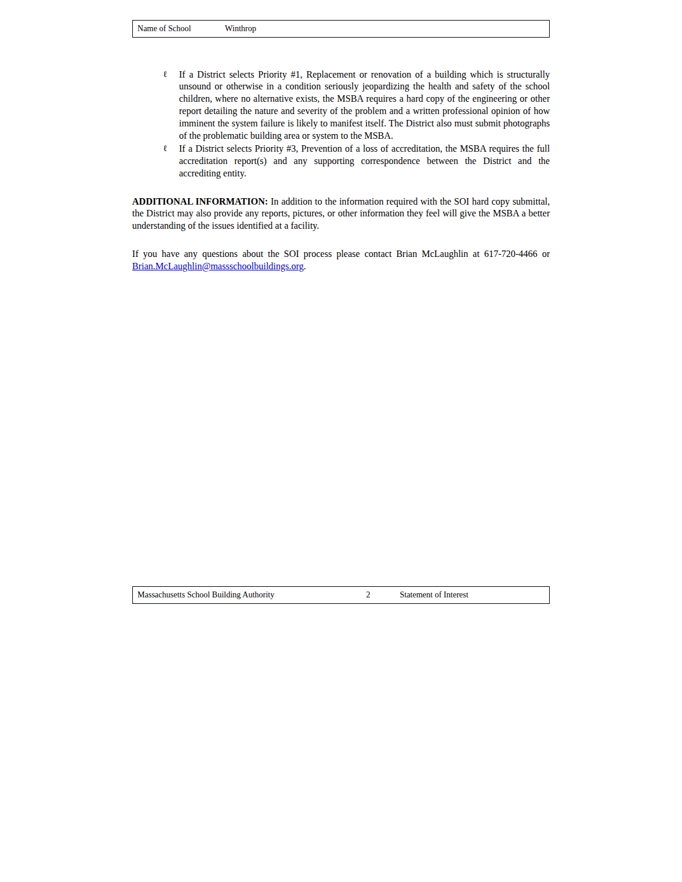Name of School Winthrop
If a District selects Priority #1, Replacement or renovation of a building which is structurally unsound or otherwise in a condition seriously jeopardizing the health and safety of the school children, where no alternative exists, the MSBA requires a hard copy of the engineering or other report detailing the nature and severity of the problem and a written professional opinion of how imminent the system failure is likely to manifest itself. The District also must submit photographs of the problematic building area or system to the MSBA.
If a District selects Priority #3, Prevention of a loss of accreditation, the MSBA requires the full accreditation report(s) and any supporting correspondence between the District and the accrediting entity.
ADDITIONAL INFORMATION: In addition to the information required with the SOI hard copy submittal, the District may also provide any reports, pictures, or other information they feel will give the MSBA a better understanding of the issues identified at a facility.
If you have any questions about the SOI process please contact Brian McLaughlin at 617-720-4466 or Brian.McLaughlin@massschoolbuildings.org.
Massachusetts School Building Authority 2 Statement of Interest